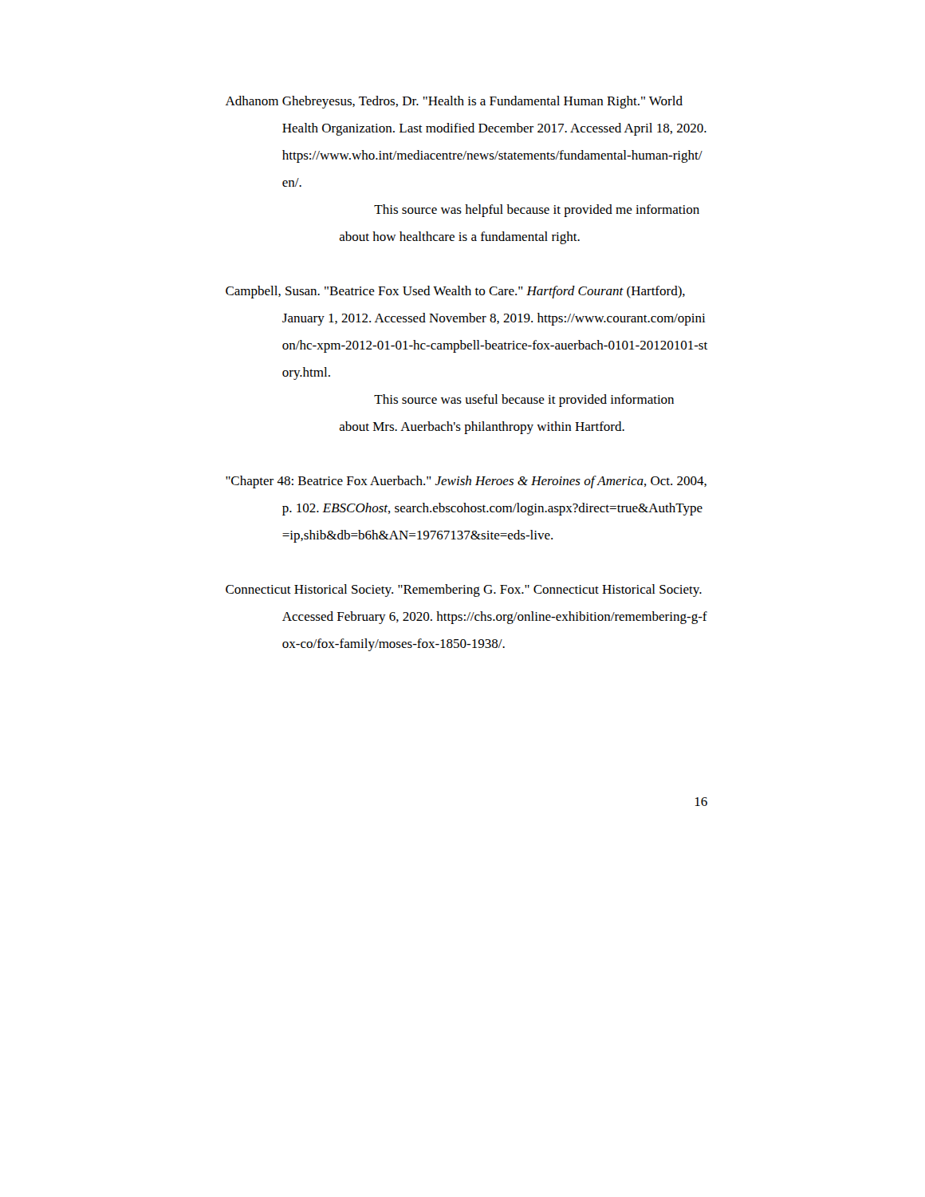Adhanom Ghebreyesus, Tedros, Dr. "Health is a Fundamental Human Right." World Health Organization. Last modified December 2017. Accessed April 18, 2020. https://www.who.int/mediacentre/news/statements/fundamental-human-right/en/. This source was helpful because it provided me information about how healthcare is a fundamental right.
Campbell, Susan. "Beatrice Fox Used Wealth to Care." Hartford Courant (Hartford), January 1, 2012. Accessed November 8, 2019. https://www.courant.com/opinion/hc-xpm-2012-01-01-hc-campbell-beatrice-fox-auerbach-0101-20120101-story.html. This source was useful because it provided information about Mrs. Auerbach's philanthropy within Hartford.
"Chapter 48: Beatrice Fox Auerbach." Jewish Heroes & Heroines of America, Oct. 2004, p. 102. EBSCOhost, search.ebscohost.com/login.aspx?direct=true&AuthType=ip,shib&db=b6h&AN=19767137&site=eds-live.
Connecticut Historical Society. "Remembering G. Fox." Connecticut Historical Society. Accessed February 6, 2020. https://chs.org/online-exhibition/remembering-g-fox-co/fox-family/moses-fox-1850-1938/.
16